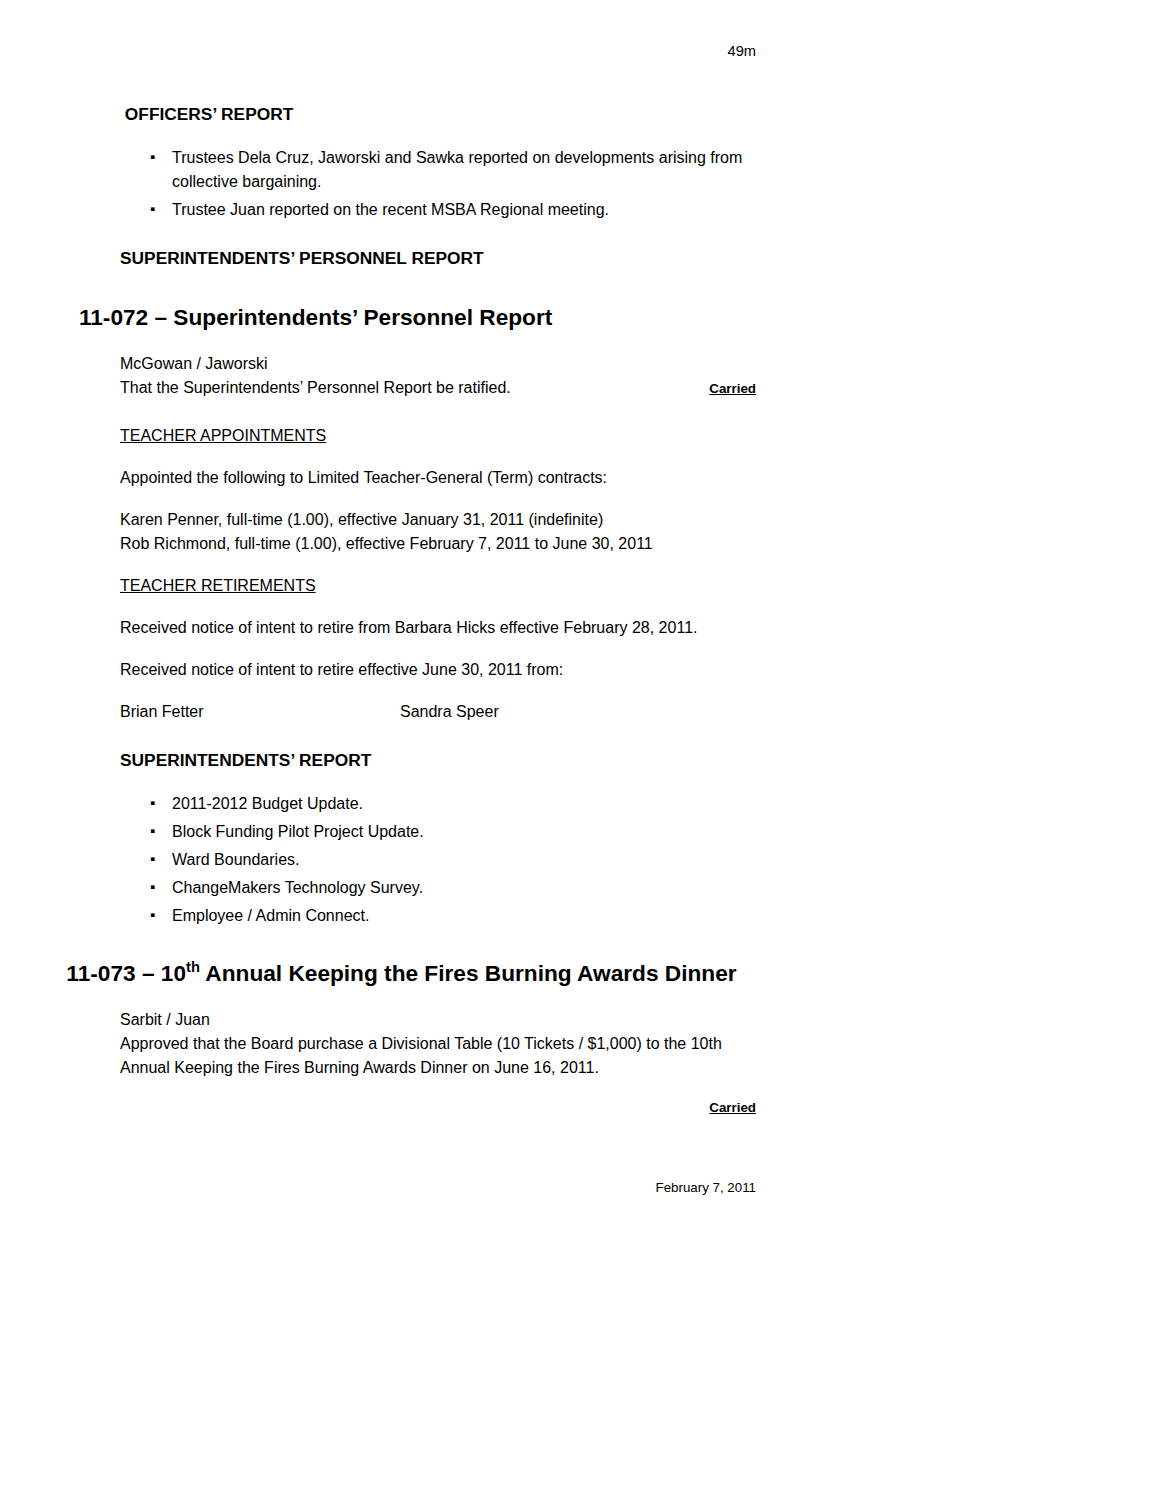49m
OFFICERS’ REPORT
Trustees Dela Cruz, Jaworski and Sawka reported on developments arising from collective bargaining.
Trustee Juan reported on the recent MSBA Regional meeting.
SUPERINTENDENTS’ PERSONNEL REPORT
11-072 – Superintendents’ Personnel Report
McGowan / Jaworski
That the Superintendents’ Personnel Report be ratified. Carried
TEACHER APPOINTMENTS
Appointed the following to Limited Teacher-General (Term) contracts:
Karen Penner, full-time (1.00), effective January 31, 2011 (indefinite)
Rob Richmond, full-time (1.00), effective February 7, 2011 to June 30, 2011
TEACHER RETIREMENTS
Received notice of intent to retire from Barbara Hicks effective February 28, 2011.
Received notice of intent to retire effective June 30, 2011 from:
Brian Fetter Sandra Speer
SUPERINTENDENTS’ REPORT
2011-2012 Budget Update.
Block Funding Pilot Project Update.
Ward Boundaries.
ChangeMakers Technology Survey.
Employee / Admin Connect.
11-073 – 10th Annual Keeping the Fires Burning Awards Dinner
Sarbit / Juan
Approved that the Board purchase a Divisional Table (10 Tickets / $1,000) to the 10th Annual Keeping the Fires Burning Awards Dinner on June 16, 2011.
Carried
February 7, 2011